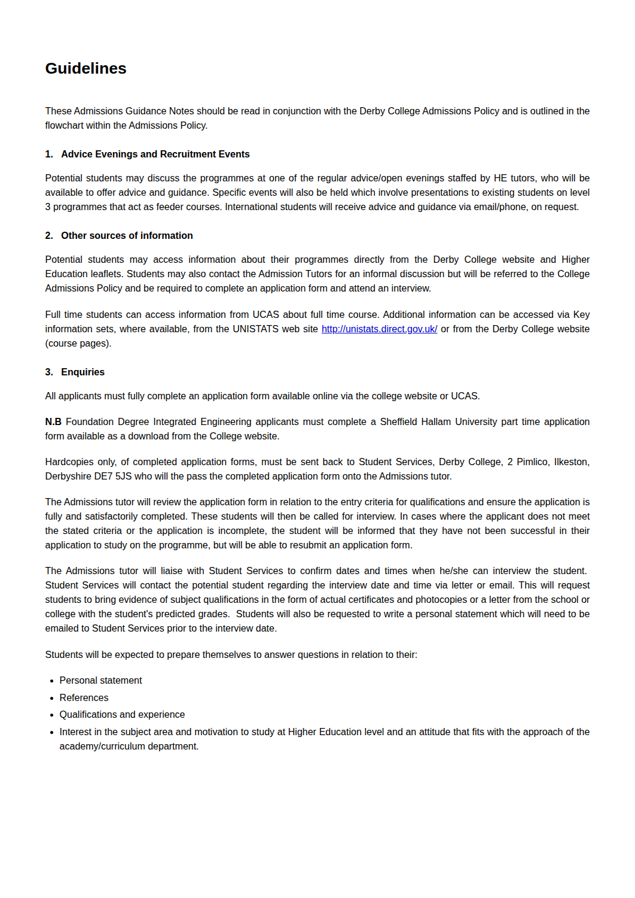Guidelines
These Admissions Guidance Notes should be read in conjunction with the Derby College Admissions Policy and is outlined in the flowchart within the Admissions Policy.
1. Advice Evenings and Recruitment Events
Potential students may discuss the programmes at one of the regular advice/open evenings staffed by HE tutors, who will be available to offer advice and guidance. Specific events will also be held which involve presentations to existing students on level 3 programmes that act as feeder courses. International students will receive advice and guidance via email/phone, on request.
2. Other sources of information
Potential students may access information about their programmes directly from the Derby College website and Higher Education leaflets. Students may also contact the Admission Tutors for an informal discussion but will be referred to the College Admissions Policy and be required to complete an application form and attend an interview.
Full time students can access information from UCAS about full time course. Additional information can be accessed via Key information sets, where available, from the UNISTATS web site http://unistats.direct.gov.uk/ or from the Derby College website (course pages).
3. Enquiries
All applicants must fully complete an application form available online via the college website or UCAS.
N.B Foundation Degree Integrated Engineering applicants must complete a Sheffield Hallam University part time application form available as a download from the College website.
Hardcopies only, of completed application forms, must be sent back to Student Services, Derby College, 2 Pimlico, Ilkeston, Derbyshire DE7 5JS who will the pass the completed application form onto the Admissions tutor.
The Admissions tutor will review the application form in relation to the entry criteria for qualifications and ensure the application is fully and satisfactorily completed. These students will then be called for interview. In cases where the applicant does not meet the stated criteria or the application is incomplete, the student will be informed that they have not been successful in their application to study on the programme, but will be able to resubmit an application form.
The Admissions tutor will liaise with Student Services to confirm dates and times when he/she can interview the student. Student Services will contact the potential student regarding the interview date and time via letter or email. This will request students to bring evidence of subject qualifications in the form of actual certificates and photocopies or a letter from the school or college with the student's predicted grades. Students will also be requested to write a personal statement which will need to be emailed to Student Services prior to the interview date.
Students will be expected to prepare themselves to answer questions in relation to their:
Personal statement
References
Qualifications and experience
Interest in the subject area and motivation to study at Higher Education level and an attitude that fits with the approach of the academy/curriculum department.